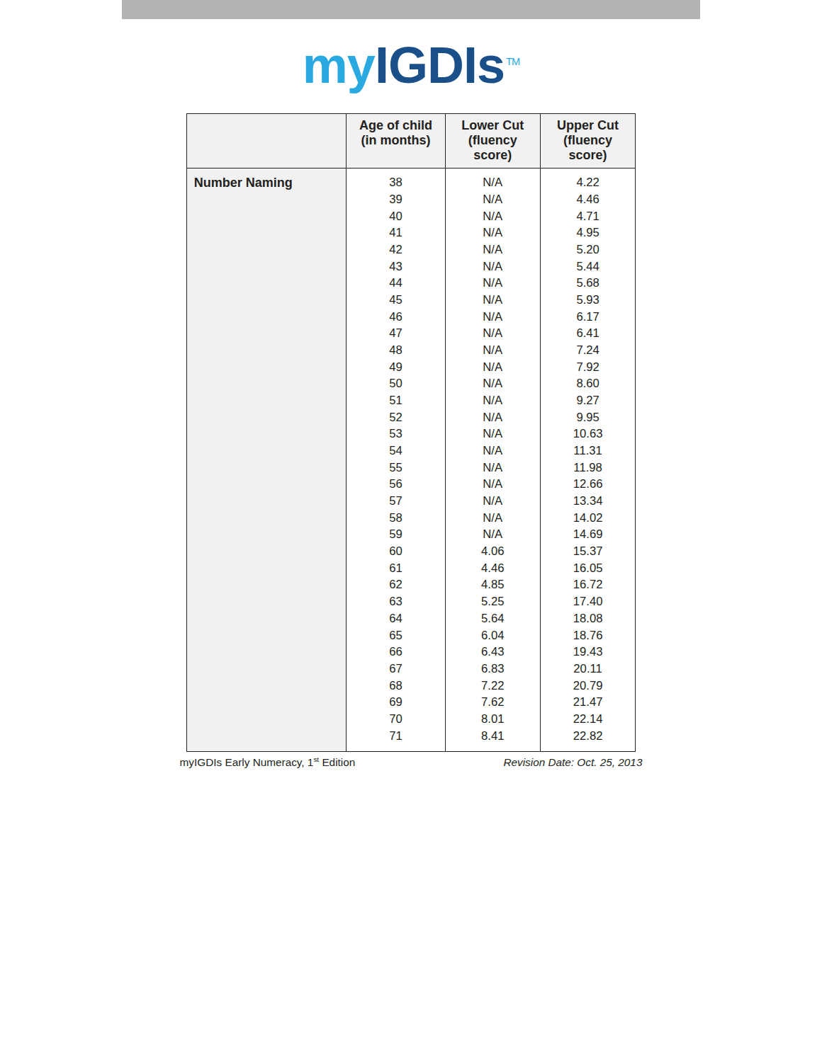my IGDIs TM
| | Age of child (in months) | Lower Cut (fluency score) | Upper Cut (fluency score) |
| --- | --- | --- | --- |
| Number Naming | 38 39 40 41 42 43 44 45 46 47 48 49 50 51 52 53 54 55 56 57 58 59 60 61 62 63 64 65 66 67 68 69 70 71 | N/A N/A N/A N/A N/A N/A N/A N/A N/A N/A N/A N/A N/A N/A N/A N/A N/A N/A N/A N/A N/A N/A 4.06 4.46 4.85 5.25 5.64 6.04 6.43 6.83 7.22 7.62 8.01 8.41 | 4.22 4.46 4.71 4.95 5.20 5.44 5.68 5.93 6.17 6.41 7.24 7.92 8.60 9.27 9.95 10.63 11.31 11.98 12.66 13.34 14.02 14.69 15.37 16.05 16.72 17.40 18.08 18.76 19.43 20.11 20.79 21.47 22.14 22.82 |
myIGDIs Early Numeracy, 1st Edition
Revision Date: Oct. 25, 2013